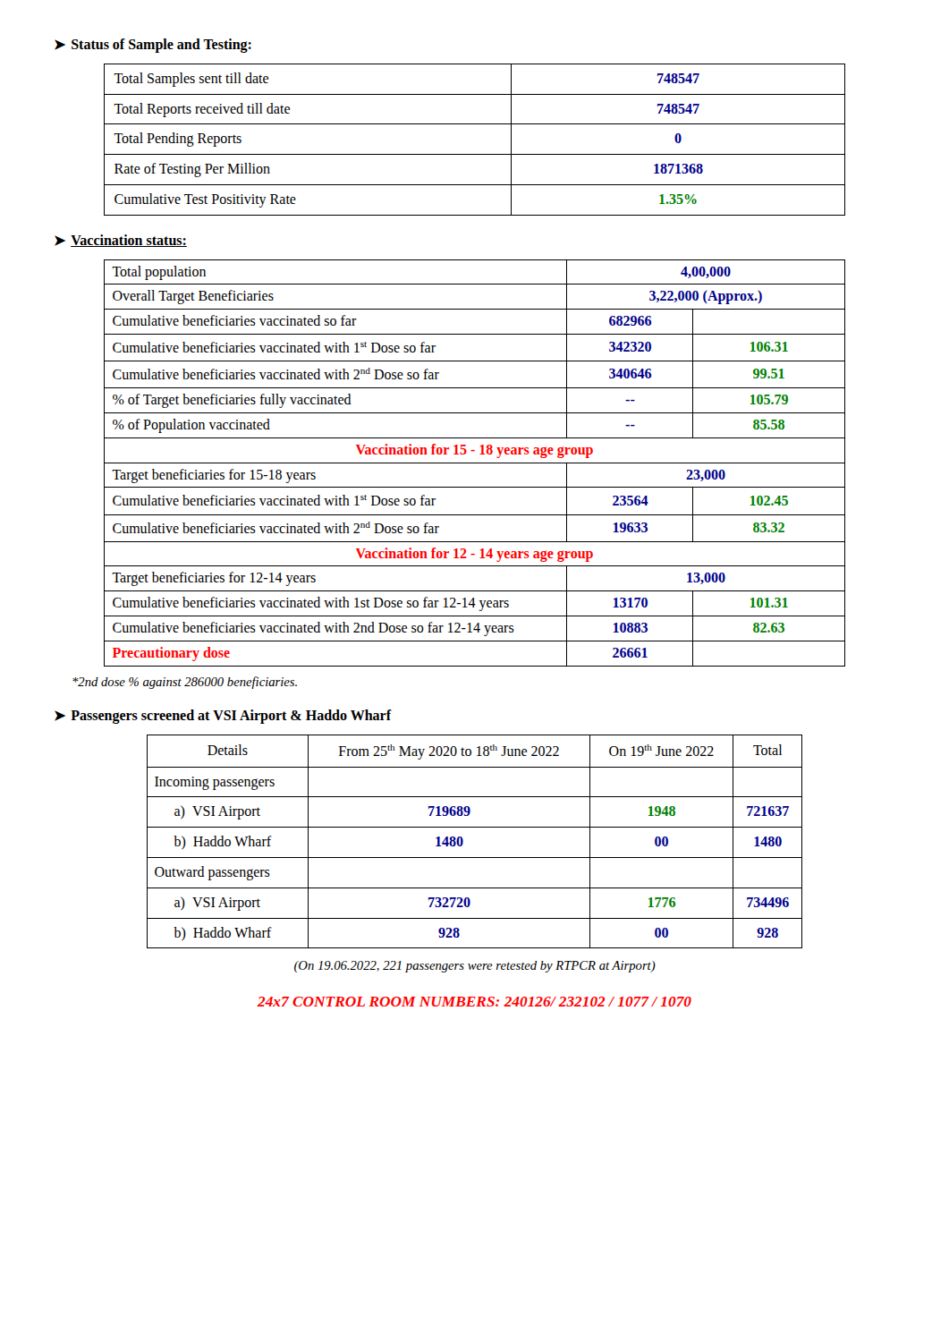➤Status of Sample and Testing:
| Total Samples sent till date | 748547 |
| Total Reports received till date | 748547 |
| Total Pending Reports | 0 |
| Rate of Testing Per Million | 1871368 |
| Cumulative Test Positivity Rate | 1.35% |
➤Vaccination status:
| Total population | 4,00,000 |
| Overall Target Beneficiaries | 3,22,000 (Approx.) |
| Cumulative beneficiaries vaccinated so far | 682966 | |
| Cumulative beneficiaries vaccinated with 1 st Dose so far | 342320 | 106.31 |
| Cumulative beneficiaries vaccinated with 2 nd Dose so far | 340646 | 99.51 |
| % of Target beneficiaries fully vaccinated | -- | 105.79 |
| % of Population vaccinated | -- | 85.58 |
| Vaccination for 15 - 18 years age group |
| Target beneficiaries for 15-18 years | 23,000 |
| Cumulative beneficiaries vaccinated with 1 st Dose so far | 23564 | 102.45 |
| Cumulative beneficiaries vaccinated with 2 nd Dose so far | 19633 | 83.32 |
| Vaccination for 12 - 14 years age group |
| Target beneficiaries for 12-14 years | 13,000 |
| Cumulative beneficiaries vaccinated with 1st Dose so far 12-14 years | 13170 | 101.31 |
| Cumulative beneficiaries vaccinated with 2nd Dose so far 12-14 years | 10883 | 82.63 |
| Precautionary dose | 26661 | |
*2nd dose % against 286000 beneficiaries.
➤Passengers screened at VSI Airport & Haddo Wharf
| Details | From 25 th May 2020 to 18 th June 2022 | On 19 th June 2022 | Total |
| --- | --- | --- | --- |
| Incoming passengers | | | |
| a) VSI Airport | 719689 | 1948 | 721637 |
| b) Haddo Wharf | 1480 | 00 | 1480 |
| Outward passengers | | | |
| a) VSI Airport | 732720 | 1776 | 734496 |
| b) Haddo Wharf | 928 | 00 | 928 |
(On 19.06.2022, 221 passengers were retested by RTPCR at Airport)
24x7 CONTROL ROOM NUMBERS: 240126/ 232102 / 1077 / 1070